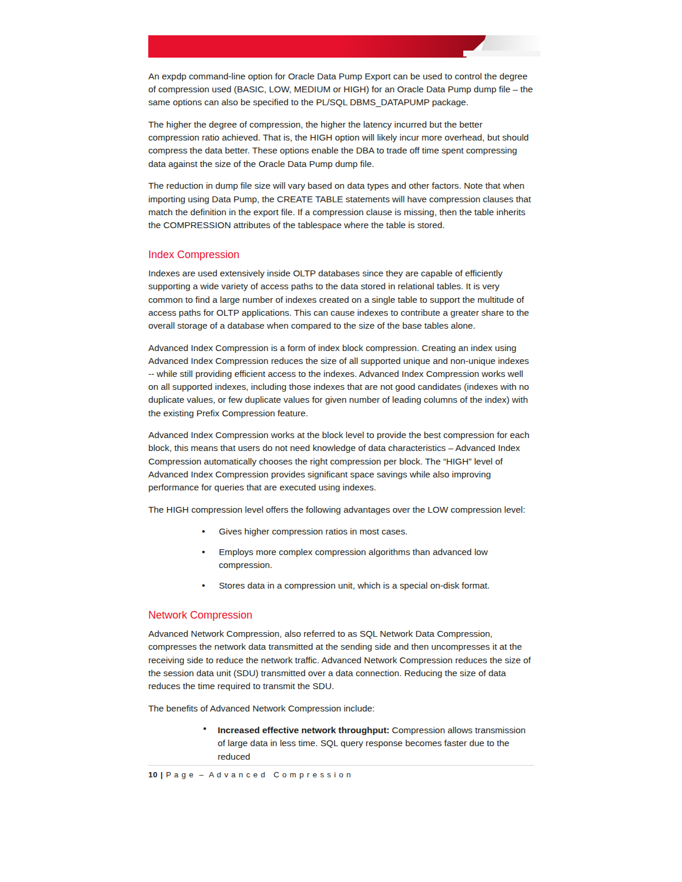An expdp command-line option for Oracle Data Pump Export can be used to control the degree of compression used (BASIC, LOW, MEDIUM or HIGH) for an Oracle Data Pump dump file – the same options can also be specified to the PL/SQL DBMS_DATAPUMP package.
The higher the degree of compression, the higher the latency incurred but the better compression ratio achieved. That is, the HIGH option will likely incur more overhead, but should compress the data better. These options enable the DBA to trade off time spent compressing data against the size of the Oracle Data Pump dump file.
The reduction in dump file size will vary based on data types and other factors. Note that when importing using Data Pump, the CREATE TABLE statements will have compression clauses that match the definition in the export file. If a compression clause is missing, then the table inherits the COMPRESSION attributes of the tablespace where the table is stored.
Index Compression
Indexes are used extensively inside OLTP databases since they are capable of efficiently supporting a wide variety of access paths to the data stored in relational tables. It is very common to find a large number of indexes created on a single table to support the multitude of access paths for OLTP applications. This can cause indexes to contribute a greater share to the overall storage of a database when compared to the size of the base tables alone.
Advanced Index Compression is a form of index block compression. Creating an index using Advanced Index Compression reduces the size of all supported unique and non-unique indexes -- while still providing efficient access to the indexes. Advanced Index Compression works well on all supported indexes, including those indexes that are not good candidates (indexes with no duplicate values, or few duplicate values for given number of leading columns of the index) with the existing Prefix Compression feature.
Advanced Index Compression works at the block level to provide the best compression for each block, this means that users do not need knowledge of data characteristics – Advanced Index Compression automatically chooses the right compression per block. The “HIGH” level of Advanced Index Compression provides significant space savings while also improving performance for queries that are executed using indexes.
The HIGH compression level offers the following advantages over the LOW compression level:
Gives higher compression ratios in most cases.
Employs more complex compression algorithms than advanced low compression.
Stores data in a compression unit, which is a special on-disk format.
Network Compression
Advanced Network Compression, also referred to as SQL Network Data Compression, compresses the network data transmitted at the sending side and then uncompresses it at the receiving side to reduce the network traffic. Advanced Network Compression reduces the size of the session data unit (SDU) transmitted over a data connection. Reducing the size of data reduces the time required to transmit the SDU.
The benefits of Advanced Network Compression include:
Increased effective network throughput: Compression allows transmission of large data in less time. SQL query response becomes faster due to the reduced
10 | P a g e – A d v a n c e d C o m p r e s s i o n